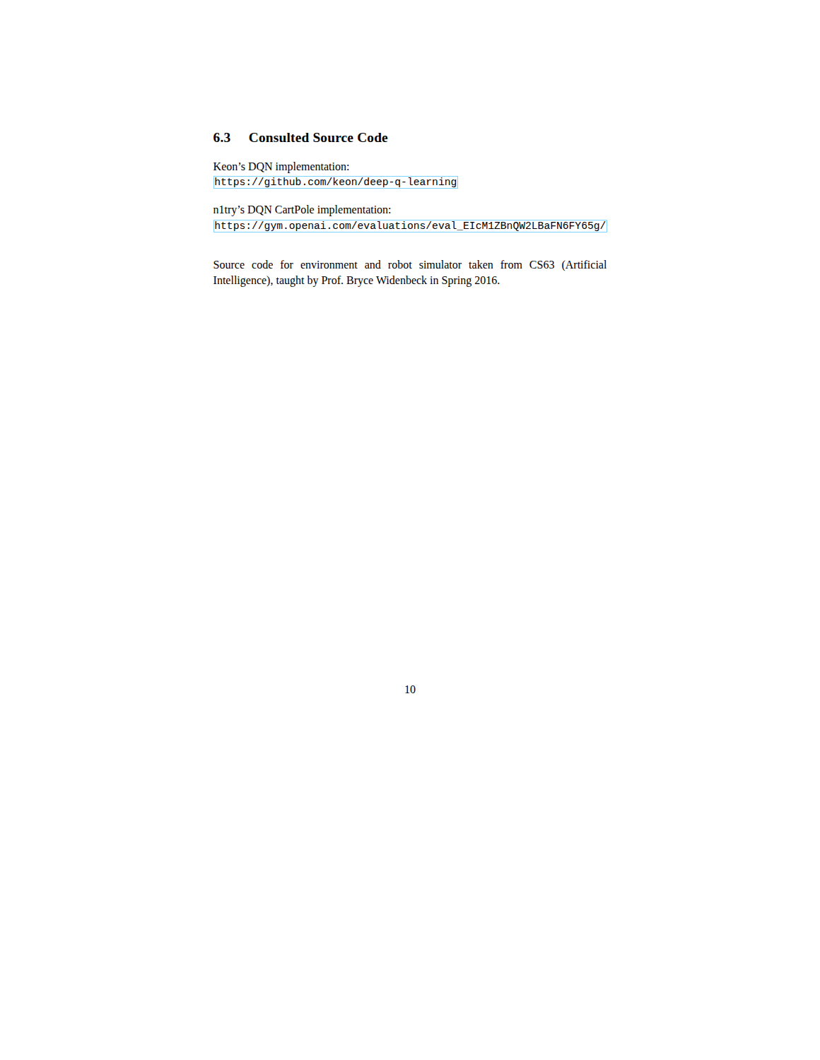6.3 Consulted Source Code
Keon’s DQN implementation:
https://github.com/keon/deep-q-learning
n1try’s DQN CartPole implementation:
https://gym.openai.com/evaluations/eval_EIcM1ZBnQW2LBaFN6FY65g/
Source code for environment and robot simulator taken from CS63 (Artificial Intelligence), taught by Prof. Bryce Widenbeck in Spring 2016.
10